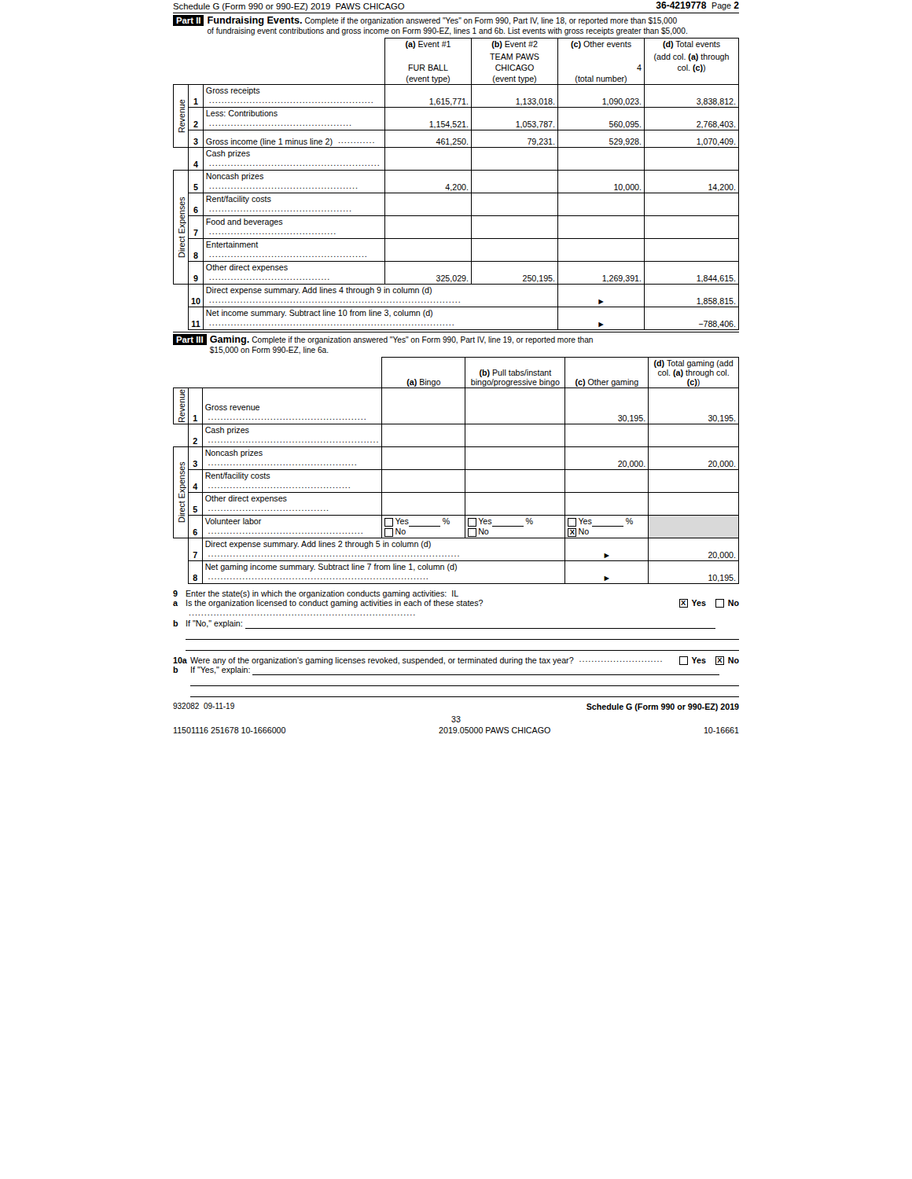Schedule G (Form 990 or 990-EZ) 2019 PAWS CHICAGO
36-4219778 Page 2
Part II
Fundraising Events. Complete if the organization answered "Yes" on Form 990, Part IV, line 18, or reported more than $15,000
of fundraising event contributions and gross income on Form 990-EZ, lines 1 and 6b. List events with gross receipts greater than $5,000.
| | | | (a) Event #1 | (b) Event #2 | (c) Other events | (d) Total events |
| | | | | TEAM PAWS | | (add col. (a) through |
| | | | FUR BALL | CHICAGO | 4 | col. (c) ) |
| | | | (event type) | (event type) | (total number) | |
| Revenue | 1 | Gross receipts ..................................................... | 1,615,771. | 1,133,018. | 1,090,023. | 3,838,812. |
| 2 | Less: Contributions .............................................. | 1,154,521. | 1,053,787. | 560,095. | 2,768,403. |
| 3 | Gross income (line 1 minus line 2) ............ | 461,250. | 79,231. | 529,928. | 1,070,409. |
| | 4 | Cash prizes ....................................................... | | | | |
| Direct Expenses | 5 | Noncash prizes ................................................ | 4,200. | | 10,000. | 14,200. |
| 6 | Rent/facility costs .............................................. | | | | |
| 7 | Food and beverages ......................................... | | | | |
| 8 | Entertainment ................................................... | | | | |
| 9 | Other direct expenses ....................................... | 325,029. | 250,195. | 1,269,391. | 1,844,615. |
| | 10 | Direct expense summary. Add lines 4 through 9 in column (d) ................................................................................. | ► | 1,858,815. |
| | 11 | Net income summary. Subtract line 10 from line 3, column (d) ............................................................................... | ► | −788,406. |
Part III
Gaming. Complete if the organization answered "Yes" on Form 990, Part IV, line 19, or reported more than
$15,000 on Form 990-EZ, line 6a.
| | | | (a) Bingo | (b) Pull tabs/instant bingo/progressive bingo | (c) Other gaming | (d) Total gaming (add col. (a) through col. (c) ) |
| Revenue | 1 | Gross revenue ................................................... | | | 30,195. | 30,195. |
| | 2 | Cash prizes ....................................................... | | | | |
| Direct Expenses | 3 | Noncash prizes ................................................ | | | 20,000. | 20,000. |
| 4 | Rent/facility costs .............................................. | | | | |
| 5 | Other direct expenses ....................................... | | | | |
| 6 | Volunteer labor .................................................. | Yes % No | Yes % No | Yes % X No | |
| | 7 | Direct expense summary. Add lines 2 through 5 in column (d) ................................................................................. | ► | 20,000. |
| | 8 | Net gaming income summary. Subtract line 7 from line 1, column (d) ....................................................................... | ► | 10,195. |
9
Enter the state(s) in which the organization conducts gaming activities: IL
a
Is the organization licensed to conduct gaming activities in each of these states? .........................................................................
X Yes No
b
If "No," explain:
10a
Were any of the organization's gaming licenses revoked, suspended, or terminated during the tax year? ...........................
Yes X No
b
If "Yes," explain:
932082 09-11-19
Schedule G (Form 990 or 990-EZ) 2019
33
11501116 251678 10-1666000
2019.05000 PAWS CHICAGO
10-16661